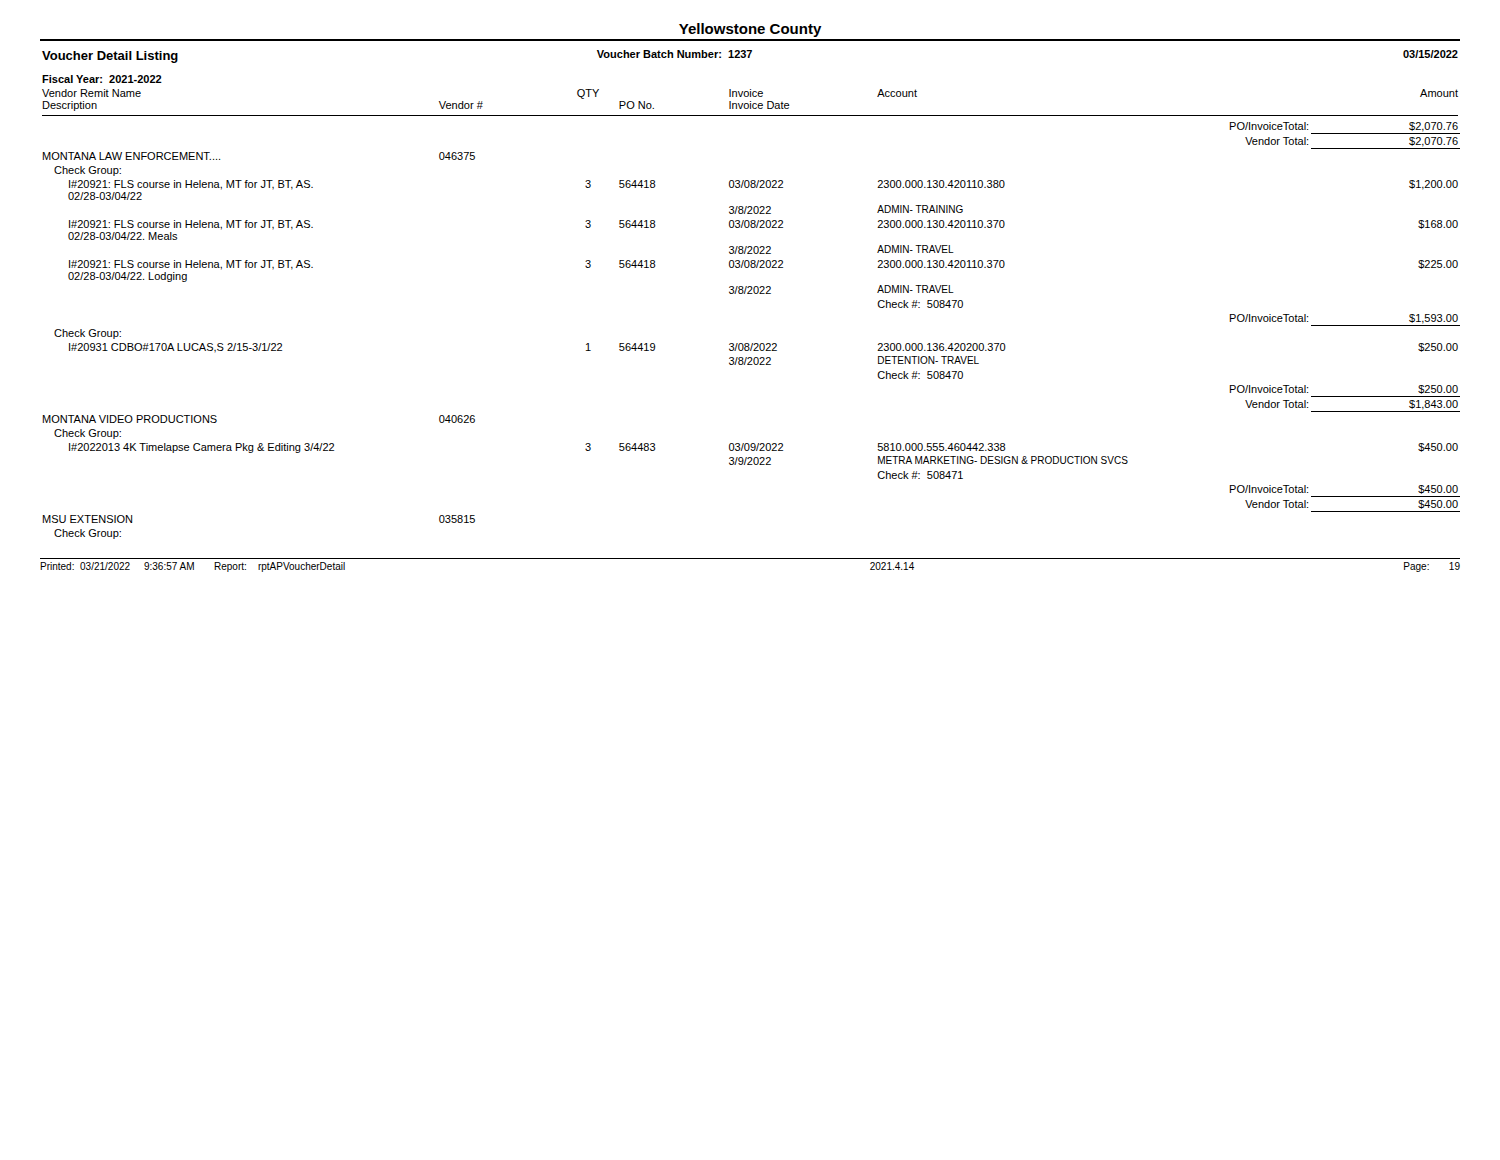Yellowstone County
| Voucher Detail Listing | Voucher Batch Number: 1237 | 03/15/2022 |
| Fiscal Year: 2021-2022 |
| Vendor Remit Name Description | Vendor # | QTY | PO No. | Invoice Invoice Date | Account | Amount |
| | | | | | PO/InvoiceTotal: | $2,070.76 |
| | Vendor Total: | $2,070.76 |
| MONTANA LAW ENFORCEMENT.... | 046375 | |
| Check Group: | |
| I#20921: FLS course in Helena, MT for JT, BT, AS. 02/28-03/04/22 | | 3 | 564418 | 03/08/2022 | 2300.000.130.420110.380 | $1,200.00 |
| | 3/8/2022 | ADMIN- TRAINING | |
| I#20921: FLS course in Helena, MT for JT, BT, AS. 02/28-03/04/22. Meals | | 3 | 564418 | 03/08/2022 | 2300.000.130.420110.370 | $168.00 |
| | 3/8/2022 | ADMIN- TRAVEL | |
| I#20921: FLS course in Helena, MT for JT, BT, AS. 02/28-03/04/22. Lodging | | 3 | 564418 | 03/08/2022 | 2300.000.130.420110.370 | $225.00 |
| | 3/8/2022 | ADMIN- TRAVEL | |
| | Check #: 508470 | |
| | PO/InvoiceTotal: | $1,593.00 |
| Check Group: | |
| I#20931 CDBO#170A LUCAS,S 2/15-3/1/22 | | 1 | 564419 | 3/08/2022 | 2300.000.136.420200.370 | $250.00 |
| | 3/8/2022 | DETENTION- TRAVEL | |
| | Check #: 508470 | |
| | PO/InvoiceTotal: | $250.00 |
| | Vendor Total: | $1,843.00 |
| MONTANA VIDEO PRODUCTIONS | 040626 | |
| Check Group: | |
| I#2022013 4K Timelapse Camera Pkg & Editing 3/4/22 | | 3 | 564483 | 03/09/2022 | 5810.000.555.460442.338 | $450.00 |
| | 3/9/2022 | METRA MARKETING- DESIGN & PRODUCTION SVCS | |
| | Check #: 508471 | |
| | PO/InvoiceTotal: | $450.00 |
| | Vendor Total: | $450.00 |
| MSU EXTENSION | 035815 | |
| Check Group: | |
| Printed: 03/21/2022 9:36:57 AM Report: rptAPVoucherDetail | 2021.4.14 | Page: 19 |